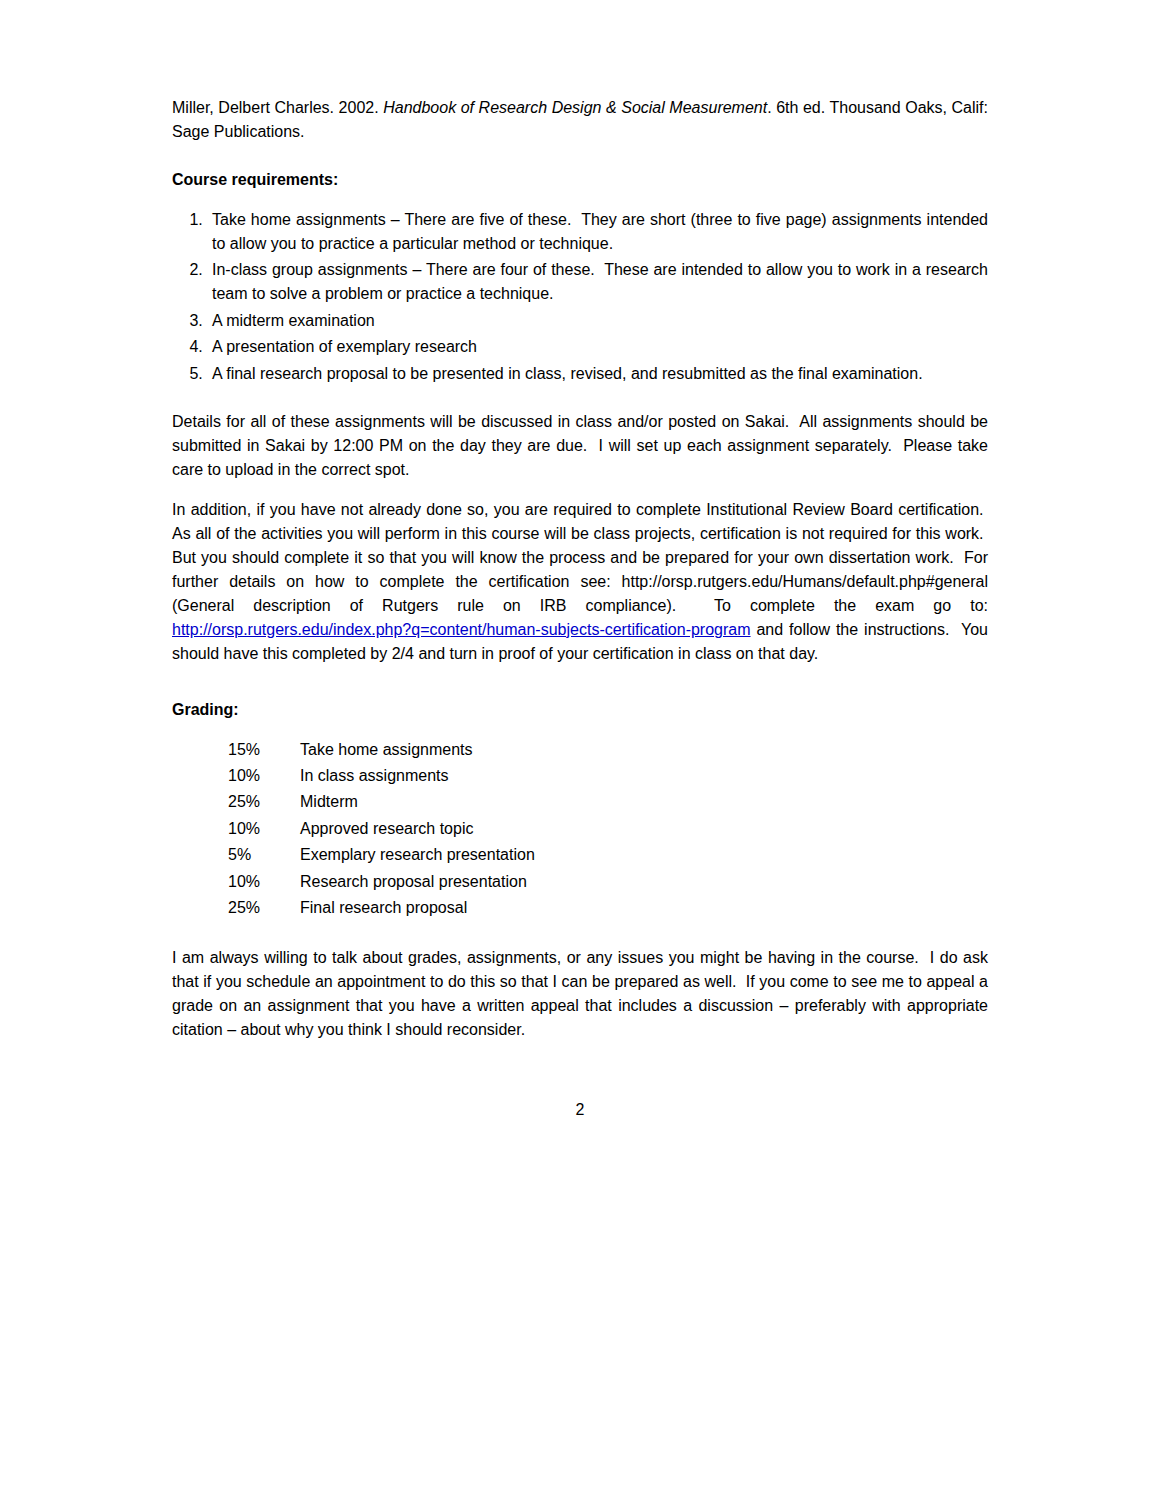Miller, Delbert Charles. 2002. Handbook of Research Design & Social Measurement. 6th ed. Thousand Oaks, Calif: Sage Publications.
Course requirements:
Take home assignments – There are five of these. They are short (three to five page) assignments intended to allow you to practice a particular method or technique.
In-class group assignments – There are four of these. These are intended to allow you to work in a research team to solve a problem or practice a technique.
A midterm examination
A presentation of exemplary research
A final research proposal to be presented in class, revised, and resubmitted as the final examination.
Details for all of these assignments will be discussed in class and/or posted on Sakai. All assignments should be submitted in Sakai by 12:00 PM on the day they are due. I will set up each assignment separately. Please take care to upload in the correct spot.
In addition, if you have not already done so, you are required to complete Institutional Review Board certification. As all of the activities you will perform in this course will be class projects, certification is not required for this work. But you should complete it so that you will know the process and be prepared for your own dissertation work. For further details on how to complete the certification see: http://orsp.rutgers.edu/Humans/default.php#general (General description of Rutgers rule on IRB compliance). To complete the exam go to: http://orsp.rutgers.edu/index.php?q=content/human-subjects-certification-program and follow the instructions. You should have this completed by 2/4 and turn in proof of your certification in class on that day.
Grading:
| 15% | Take home assignments |
| 10% | In class assignments |
| 25% | Midterm |
| 10% | Approved research topic |
| 5% | Exemplary research presentation |
| 10% | Research proposal presentation |
| 25% | Final research proposal |
I am always willing to talk about grades, assignments, or any issues you might be having in the course. I do ask that if you schedule an appointment to do this so that I can be prepared as well. If you come to see me to appeal a grade on an assignment that you have a written appeal that includes a discussion – preferably with appropriate citation – about why you think I should reconsider.
2